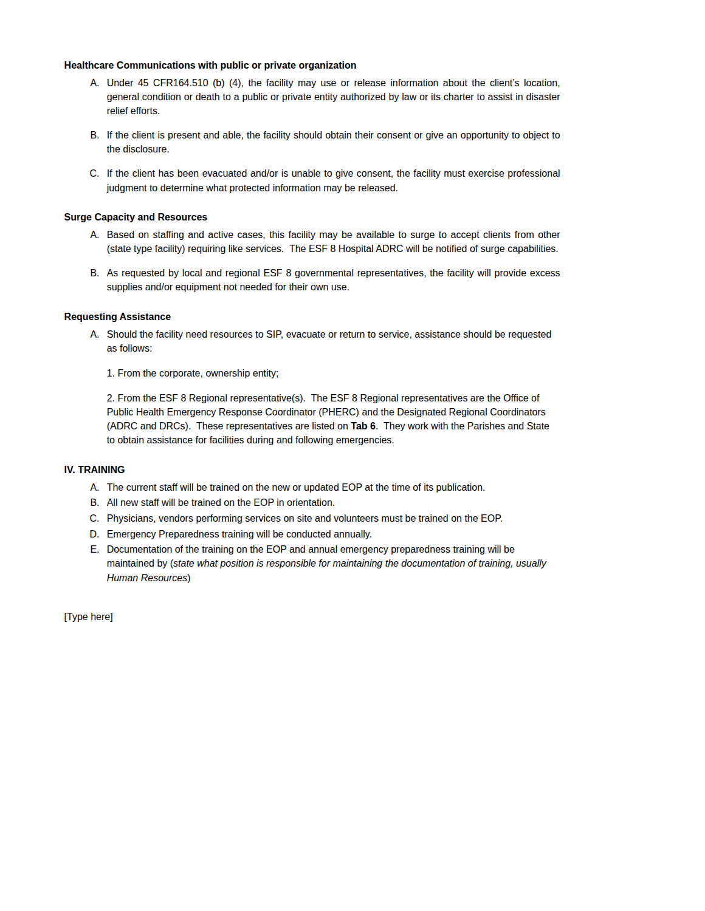Healthcare Communications with public or private organization
Under 45 CFR164.510 (b) (4), the facility may use or release information about the client’s location, general condition or death to a public or private entity authorized by law or its charter to assist in disaster relief efforts.
If the client is present and able, the facility should obtain their consent or give an opportunity to object to the disclosure.
If the client has been evacuated and/or is unable to give consent, the facility must exercise professional judgment to determine what protected information may be released.
Surge Capacity and Resources
Based on staffing and active cases, this facility may be available to surge to accept clients from other (state type facility) requiring like services. The ESF 8 Hospital ADRC will be notified of surge capabilities.
As requested by local and regional ESF 8 governmental representatives, the facility will provide excess supplies and/or equipment not needed for their own use.
Requesting Assistance
Should the facility need resources to SIP, evacuate or return to service, assistance should be requested as follows:
1. From the corporate, ownership entity;
2. From the ESF 8 Regional representative(s). The ESF 8 Regional representatives are the Office of Public Health Emergency Response Coordinator (PHERC) and the Designated Regional Coordinators (ADRC and DRCs). These representatives are listed on Tab 6. They work with the Parishes and State to obtain assistance for facilities during and following emergencies.
IV. TRAINING
The current staff will be trained on the new or updated EOP at the time of its publication.
All new staff will be trained on the EOP in orientation.
Physicians, vendors performing services on site and volunteers must be trained on the EOP.
Emergency Preparedness training will be conducted annually.
Documentation of the training on the EOP and annual emergency preparedness training will be maintained by (state what position is responsible for maintaining the documentation of training, usually Human Resources)
[Type here]